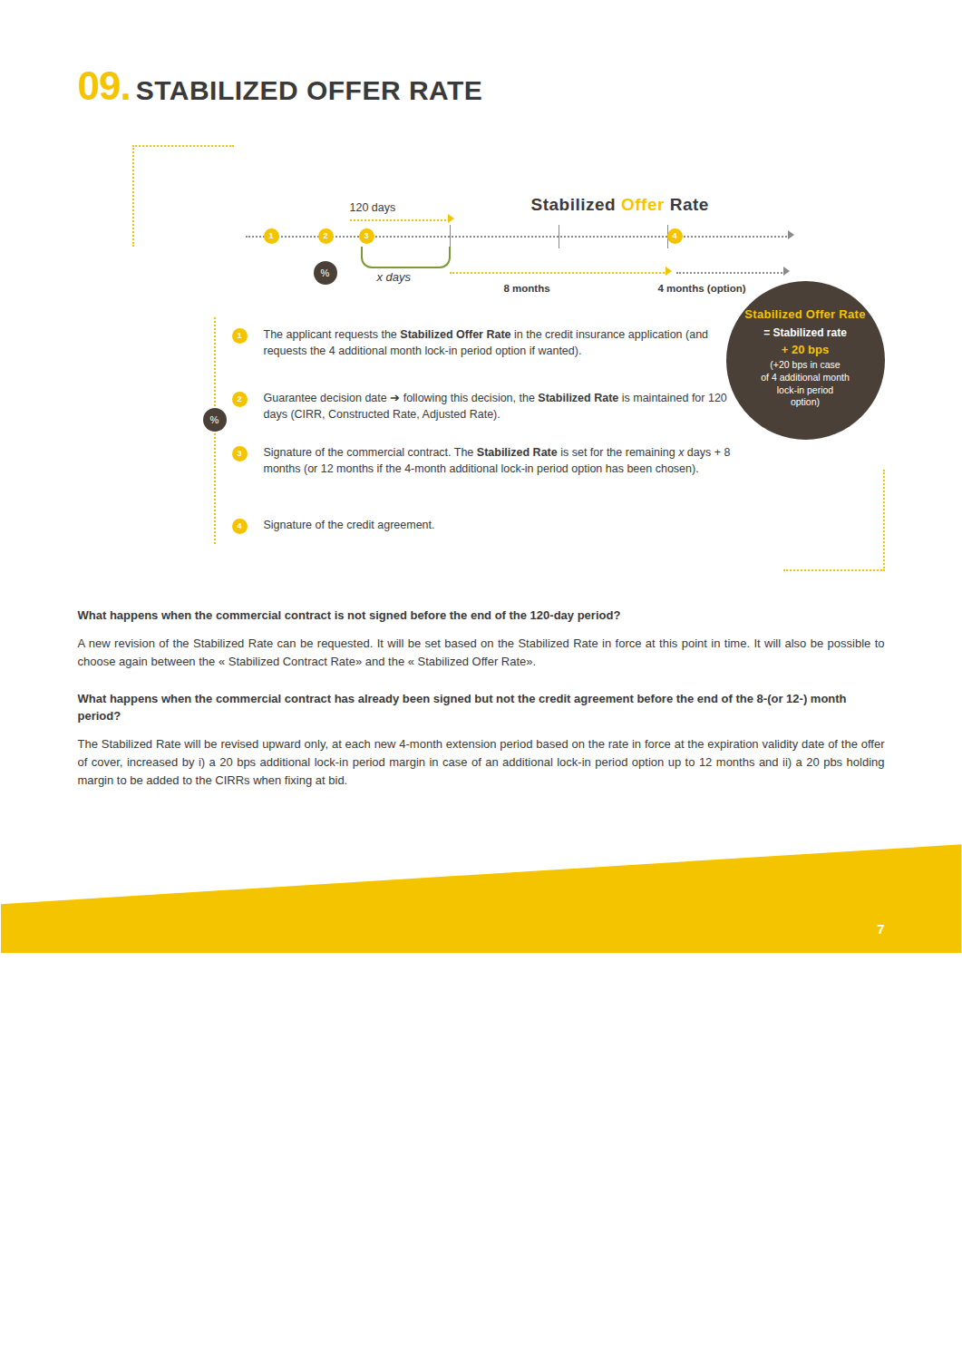09. Stabilized Offer Rate
Stabilized Offer Rate
120 days
1
2
3
4
%
x days
8 months
4 months (option)
Stabilized Offer Rate
= Stabilized rate
+ 20 bps
(+20 bps in case
of 4 additional month
lock-in period
option)
%
1 The applicant requests the Stabilized Offer Rate in the credit insurance application (and requests the 4 additional month lock-in period option if wanted).
2 Guarantee decision date ➔ following this decision, the Stabilized Rate is maintained for 120 days (CIRR, Constructed Rate, Adjusted Rate).
3 Signature of the commercial contract. The Stabilized Rate is set for the remaining x days + 8 months (or 12 months if the 4-month additional lock-in period option has been chosen).
4 Signature of the credit agreement.
What happens when the commercial contract is not signed before the end of the 120-day period?
A new revision of the Stabilized Rate can be requested. It will be set based on the Stabilized Rate in force at this point in time. It will also be possible to choose again between the « Stabilized Contract Rate» and the « Stabilized Offer Rate».
What happens when the commercial contract has already been signed but not the credit agreement before the end of the 8-(or 12-) month period?
The Stabilized Rate will be revised upward only, at each new 4-month extension period based on the rate in force at the expiration validity date of the offer of cover, increased by i) a 20 bps additional lock-in period margin in case of an additional lock-in period option up to 12 months and ii) a 20 pbs holding margin to be added to the CIRRs when fixing at bid.
7